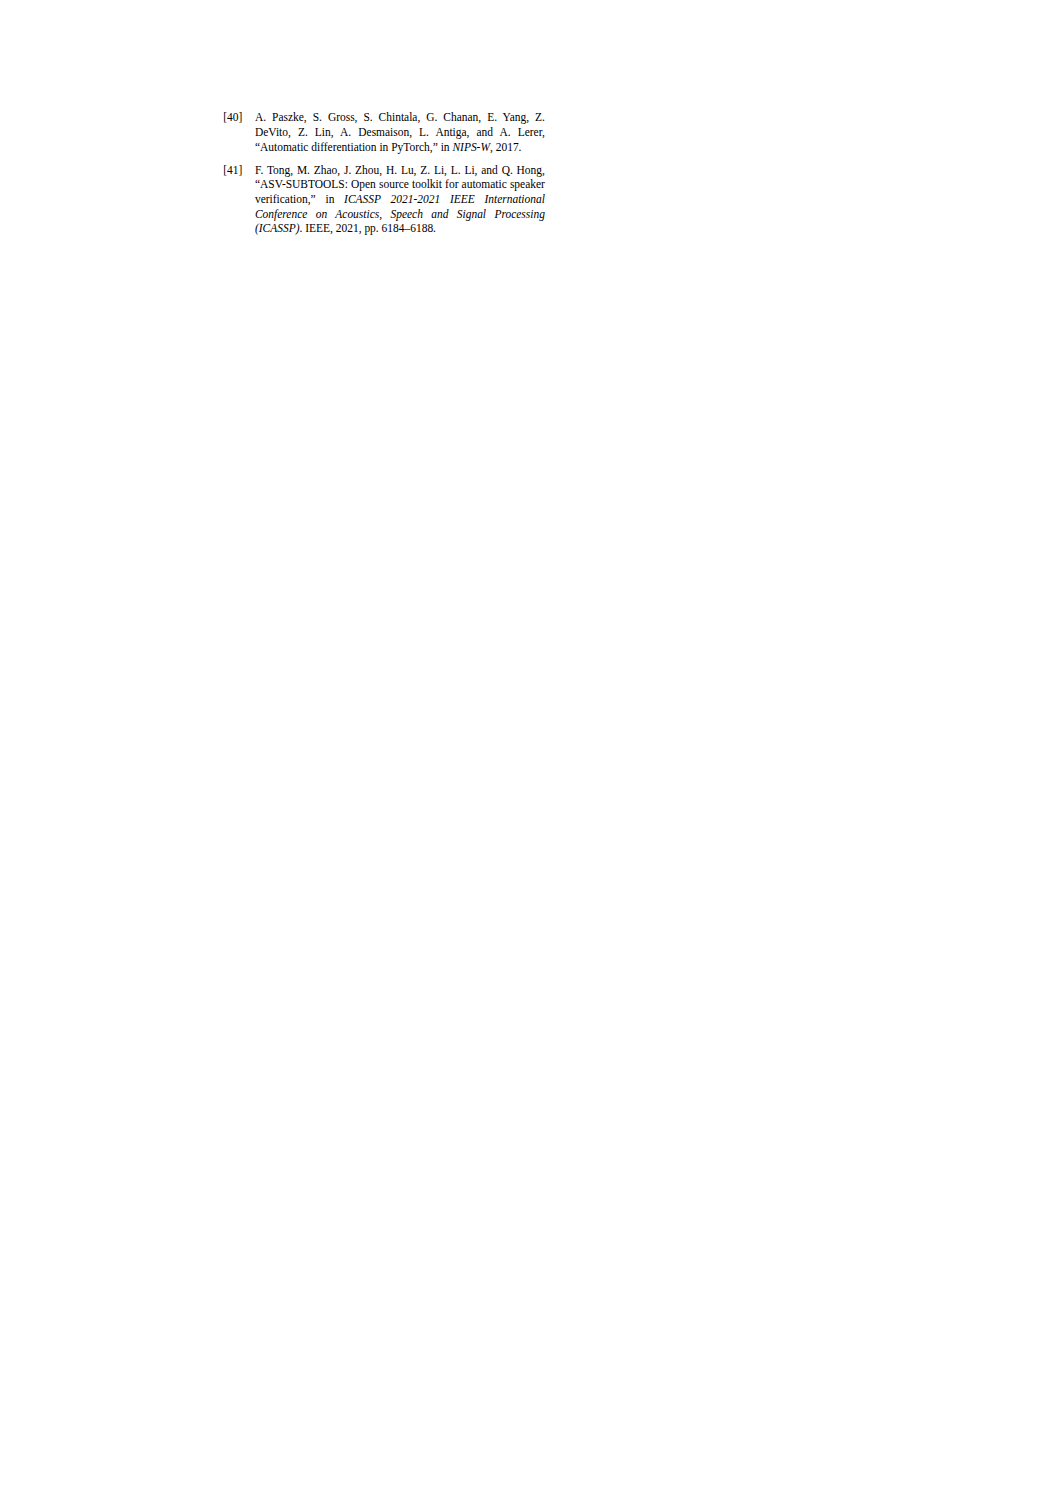[40] A. Paszke, S. Gross, S. Chintala, G. Chanan, E. Yang, Z. DeVito, Z. Lin, A. Desmaison, L. Antiga, and A. Lerer, “Automatic differentiation in PyTorch,” in NIPS-W, 2017.
[41] F. Tong, M. Zhao, J. Zhou, H. Lu, Z. Li, L. Li, and Q. Hong, “ASV-SUBTOOLS: Open source toolkit for automatic speaker verification,” in ICASSP 2021-2021 IEEE International Conference on Acoustics, Speech and Signal Processing (ICASSP). IEEE, 2021, pp. 6184–6188.